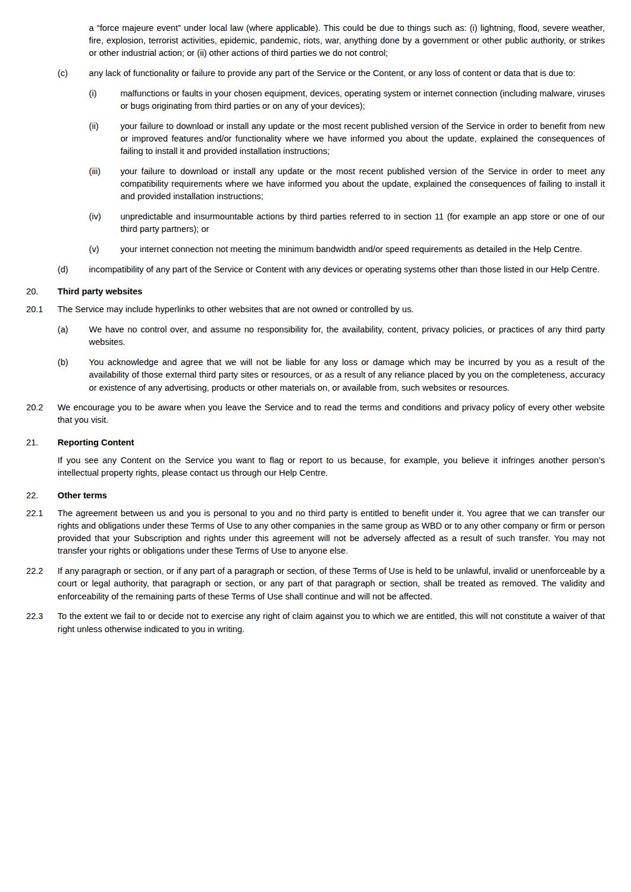a “force majeure event” under local law (where applicable). This could be due to things such as: (i) lightning, flood, severe weather, fire, explosion, terrorist activities, epidemic, pandemic, riots, war, anything done by a government or other public authority, or strikes or other industrial action; or (ii) other actions of third parties we do not control;
(c)
any lack of functionality or failure to provide any part of the Service or the Content, or any loss of content or data that is due to:
(i)
malfunctions or faults in your chosen equipment, devices, operating system or internet connection (including malware, viruses or bugs originating from third parties or on any of your devices);
(ii)
your failure to download or install any update or the most recent published version of the Service in order to benefit from new or improved features and/or functionality where we have informed you about the update, explained the consequences of failing to install it and provided installation instructions;
(iii)
your failure to download or install any update or the most recent published version of the Service in order to meet any compatibility requirements where we have informed you about the update, explained the consequences of failing to install it and provided installation instructions;
(iv)
unpredictable and insurmountable actions by third parties referred to in section 11 (for example an app store or one of our third party partners); or
(v)
your internet connection not meeting the minimum bandwidth and/or speed requirements as detailed in the Help Centre.
(d)
incompatibility of any part of the Service or Content with any devices or operating systems other than those listed in our Help Centre.
20.
Third party websites
20.1
The Service may include hyperlinks to other websites that are not owned or controlled by us.
(a)
We have no control over, and assume no responsibility for, the availability, content, privacy policies, or practices of any third party websites.
(b)
You acknowledge and agree that we will not be liable for any loss or damage which may be incurred by you as a result of the availability of those external third party sites or resources, or as a result of any reliance placed by you on the completeness, accuracy or existence of any advertising, products or other materials on, or available from, such websites or resources.
20.2
We encourage you to be aware when you leave the Service and to read the terms and conditions and privacy policy of every other website that you visit.
21.
Reporting Content
If you see any Content on the Service you want to flag or report to us because, for example, you believe it infringes another person’s intellectual property rights, please contact us through our Help Centre.
22.
Other terms
22.1
The agreement between us and you is personal to you and no third party is entitled to benefit under it. You agree that we can transfer our rights and obligations under these Terms of Use to any other companies in the same group as WBD or to any other company or firm or person provided that your Subscription and rights under this agreement will not be adversely affected as a result of such transfer. You may not transfer your rights or obligations under these Terms of Use to anyone else.
22.2
If any paragraph or section, or if any part of a paragraph or section, of these Terms of Use is held to be unlawful, invalid or unenforceable by a court or legal authority, that paragraph or section, or any part of that paragraph or section, shall be treated as removed. The validity and enforceability of the remaining parts of these Terms of Use shall continue and will not be affected.
22.3
To the extent we fail to or decide not to exercise any right of claim against you to which we are entitled, this will not constitute a waiver of that right unless otherwise indicated to you in writing.